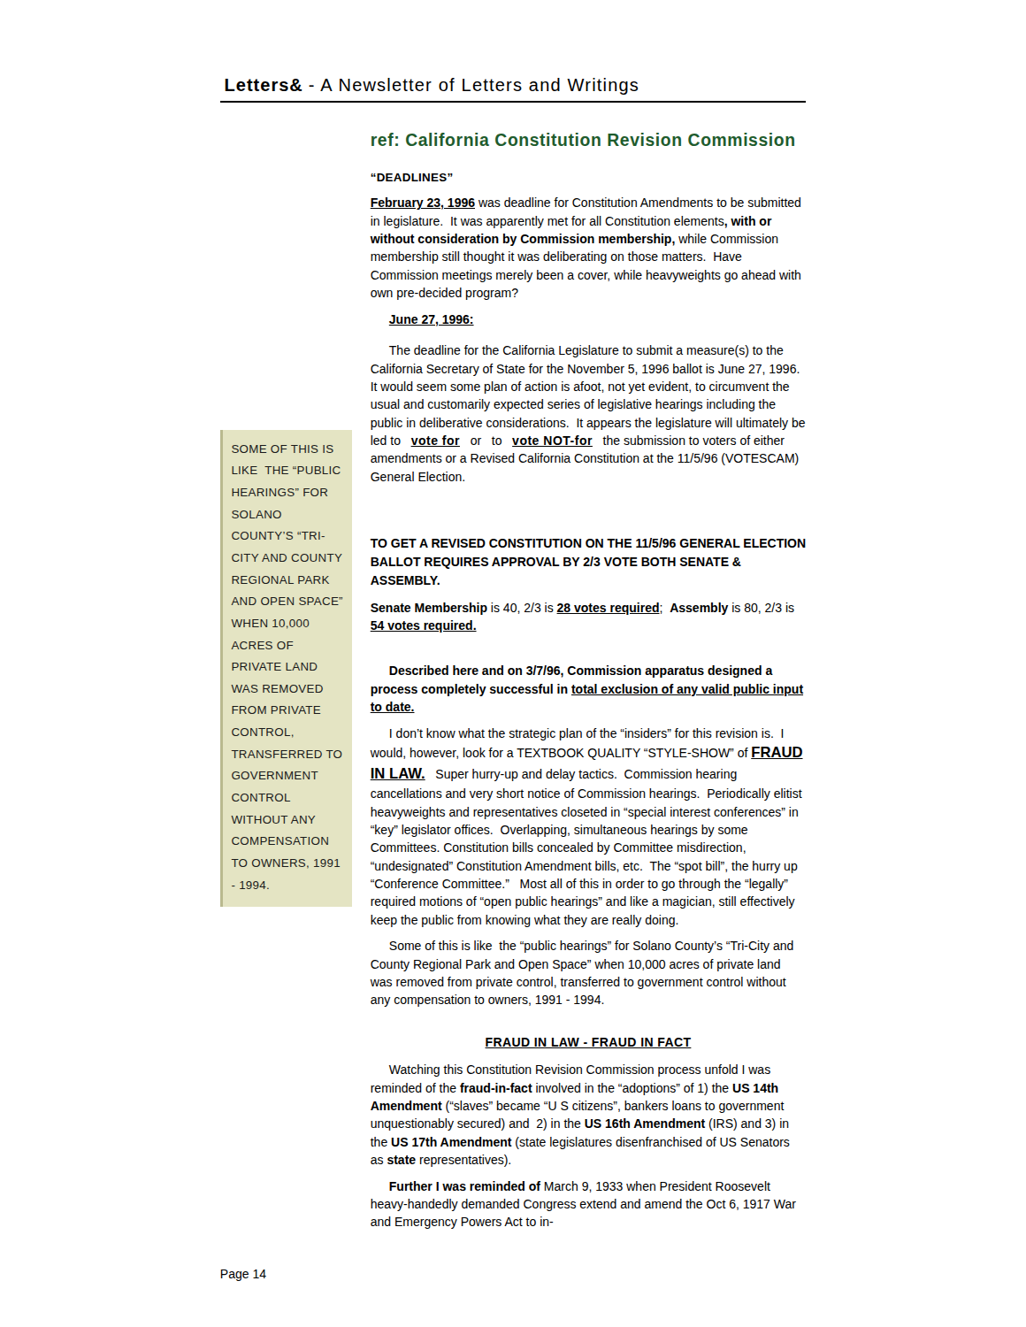Letters& - A Newsletter of Letters and Writings
SOME OF THIS IS LIKE THE “PUBLIC HEARINGS” FOR SOLANO COUNTY’S “TRI-CITY AND COUNTY REGIONAL PARK AND OPEN SPACE” WHEN 10,000 ACRES OF PRIVATE LAND WAS REMOVED FROM PRIVATE CONTROL, TRANSFERRED TO GOVERNMENT CONTROL WITHOUT ANY COMPENSATION TO OWNERS, 1991 - 1994.
ref: California Constitution Revision Commission
“DEADLINES”
February 23, 1996 was deadline for Constitution Amendments to be submitted in legislature. It was apparently met for all Constitution elements, with or without consideration by Commission membership, while Commission membership still thought it was deliberating on those matters. Have Commission meetings merely been a cover, while heavyweights go ahead with own pre-decided program?
June 27, 1996:
The deadline for the California Legislature to submit a measure(s) to the California Secretary of State for the November 5, 1996 ballot is June 27, 1996. It would seem some plan of action is afoot, not yet evident, to circumvent the usual and customarily expected series of legislative hearings including the public in deliberative considerations. It appears the legislature will ultimately be led to vote for or to vote NOT-for the submission to voters of either amendments or a Revised California Constitution at the 11/5/96 (VOTESCAM) General Election.
TO GET A REVISED CONSTITUTION ON THE 11/5/96 GENERAL ELECTION BALLOT REQUIRES APPROVAL BY 2/3 VOTE BOTH SENATE & ASSEMBLY.
Senate Membership is 40, 2/3 is 28 votes required; Assembly is 80, 2/3 is 54 votes required.
Described here and on 3/7/96, Commission apparatus designed a process completely successful in total exclusion of any valid public input to date.
I don’t know what the strategic plan of the “insiders” for this revision is. I would, however, look for a TEXTBOOK QUALITY “STYLE-SHOW” of FRAUD IN LAW. Super hurry-up and delay tactics. Commission hearing cancellations and very short notice of Commission hearings. Periodically elitist heavyweights and representatives closeted in “special interest conferences” in “key” legislator offices. Overlapping, simultaneous hearings by some Committees. Constitution bills concealed by Committee misdirection, “undesignated” Constitution Amendment bills, etc. The “spot bill”, the hurry up “Conference Committee.” Most all of this in order to go through the “legally” required motions of “open public hearings” and like a magician, still effectively keep the public from knowing what they are really doing.
Some of this is like the “public hearings” for Solano County’s “Tri-City and County Regional Park and Open Space” when 10,000 acres of private land was removed from private control, transferred to government control without any compensation to owners, 1991 - 1994.
FRAUD IN LAW - FRAUD IN FACT
Watching this Constitution Revision Commission process unfold I was reminded of the fraud-in-fact involved in the “adoptions” of 1) the US 14th Amendment (“slaves” became “U S citizens”, bankers loans to government unquestionably secured) and 2) in the US 16th Amendment (IRS) and 3) in the US 17th Amendment (state legislatures disenfranchised of US Senators as state representatives).
Further I was reminded of March 9, 1933 when President Roosevelt heavy-handedly demanded Congress extend and amend the Oct 6, 1917 War and Emergency Powers Act to in-
Page 14